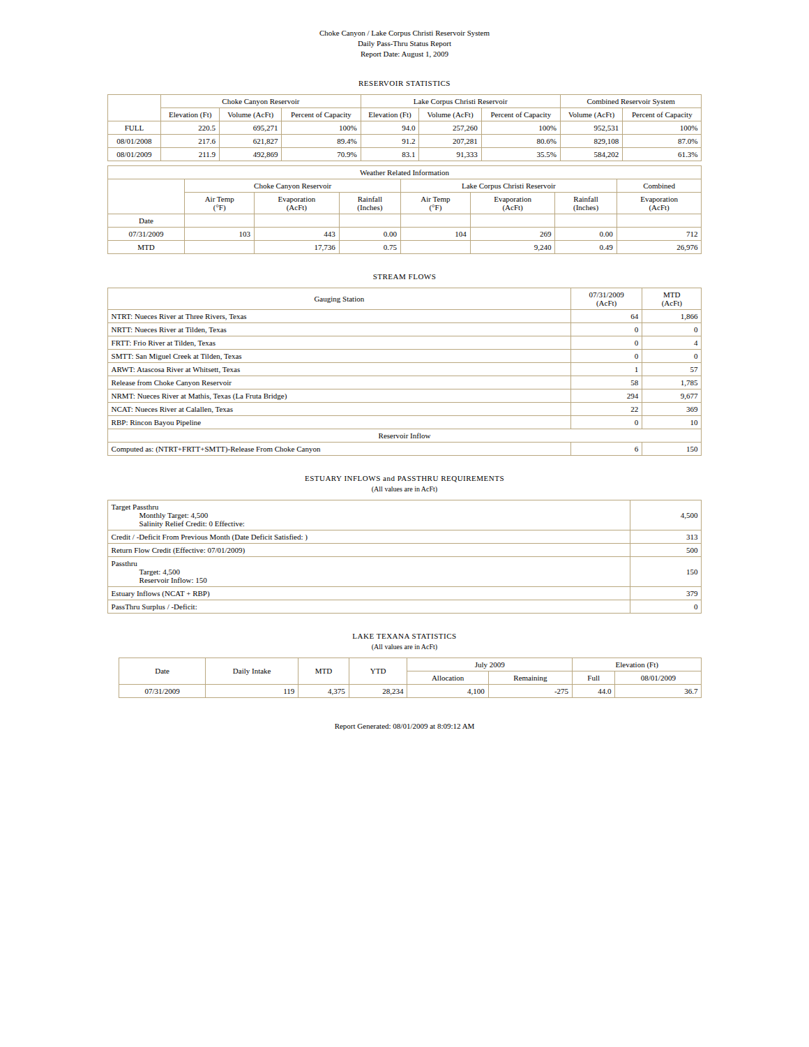Choke Canyon / Lake Corpus Christi Reservoir System
Daily Pass-Thru Status Report
Report Date: August 1, 2009
RESERVOIR STATISTICS
| | Choke Canyon Reservoir | Lake Corpus Christi Reservoir | Combined Reservoir System |
| --- | --- | --- | --- |
| Elevation (Ft) | Volume (AcFt) | Percent of Capacity | Elevation (Ft) | Volume (AcFt) | Percent of Capacity | Volume (AcFt) | Percent of Capacity |
| FULL | 220.5 | 695,271 | 100% | 94.0 | 257,260 | 100% | 952,531 | 100% |
| 08/01/2008 | 217.6 | 621,827 | 89.4% | 91.2 | 207,281 | 80.6% | 829,108 | 87.0% |
| 08/01/2009 | 211.9 | 492,869 | 70.9% | 83.1 | 91,333 | 35.5% | 584,202 | 61.3% |
| Weather Related Information |
| --- |
| | Choke Canyon Reservoir | Lake Corpus Christi Reservoir | Combined |
| Air Temp (°F) | Evaporation (AcFt) | Rainfall (Inches) | Air Temp (°F) | Evaporation (AcFt) | Rainfall (Inches) | Evaporation (AcFt) |
| Date | | | | | | | |
| 07/31/2009 | 103 | 443 | 0.00 | 104 | 269 | 0.00 | 712 |
| MTD | | 17,736 | 0.75 | | 9,240 | 0.49 | 26,976 |
STREAM FLOWS
| Gauging Station | 07/31/2009 (AcFt) | MTD (AcFt) |
| --- | --- | --- |
| NTRT: Nueces River at Three Rivers, Texas | 64 | 1,866 |
| NRTT: Nueces River at Tilden, Texas | 0 | 0 |
| FRTT: Frio River at Tilden, Texas | 0 | 4 |
| SMTT: San Miguel Creek at Tilden, Texas | 0 | 0 |
| ARWT: Atascosa River at Whitsett, Texas | 1 | 57 |
| Release from Choke Canyon Reservoir | 58 | 1,785 |
| NRMT: Nueces River at Mathis, Texas (La Fruta Bridge) | 294 | 9,677 |
| NCAT: Nueces River at Calallen, Texas | 22 | 369 |
| RBP: Rincon Bayou Pipeline | 0 | 10 |
| Reservoir Inflow |
| Computed as: (NTRT+FRTT+SMTT)-Release From Choke Canyon | 6 | 150 |
ESTUARY INFLOWS and PASSTHRU REQUIREMENTS
(All values are in AcFt)
| Target Passthru Monthly Target: 4,500 Salinity Relief Credit: 0 Effective: | 4,500 |
| Credit / -Deficit From Previous Month (Date Deficit Satisfied: ) | 313 |
| Return Flow Credit (Effective: 07/01/2009) | 500 |
| Passthru Target: 4,500 Reservoir Inflow: 150 | 150 |
| Estuary Inflows (NCAT + RBP) | 379 |
| PassThru Surplus / -Deficit: | 0 |
LAKE TEXANA STATISTICS
(All values are in AcFt)
| | Date | Daily Intake | MTD | YTD | July 2009 | Elevation (Ft) |
| --- | --- | --- | --- | --- | --- | --- |
| Allocation | Remaining | Full | 08/01/2009 |
| | 07/31/2009 | 119 | 4,375 | 28,234 | 4,100 | -275 | 44.0 | 36.7 |
Report Generated: 08/01/2009 at 8:09:12 AM